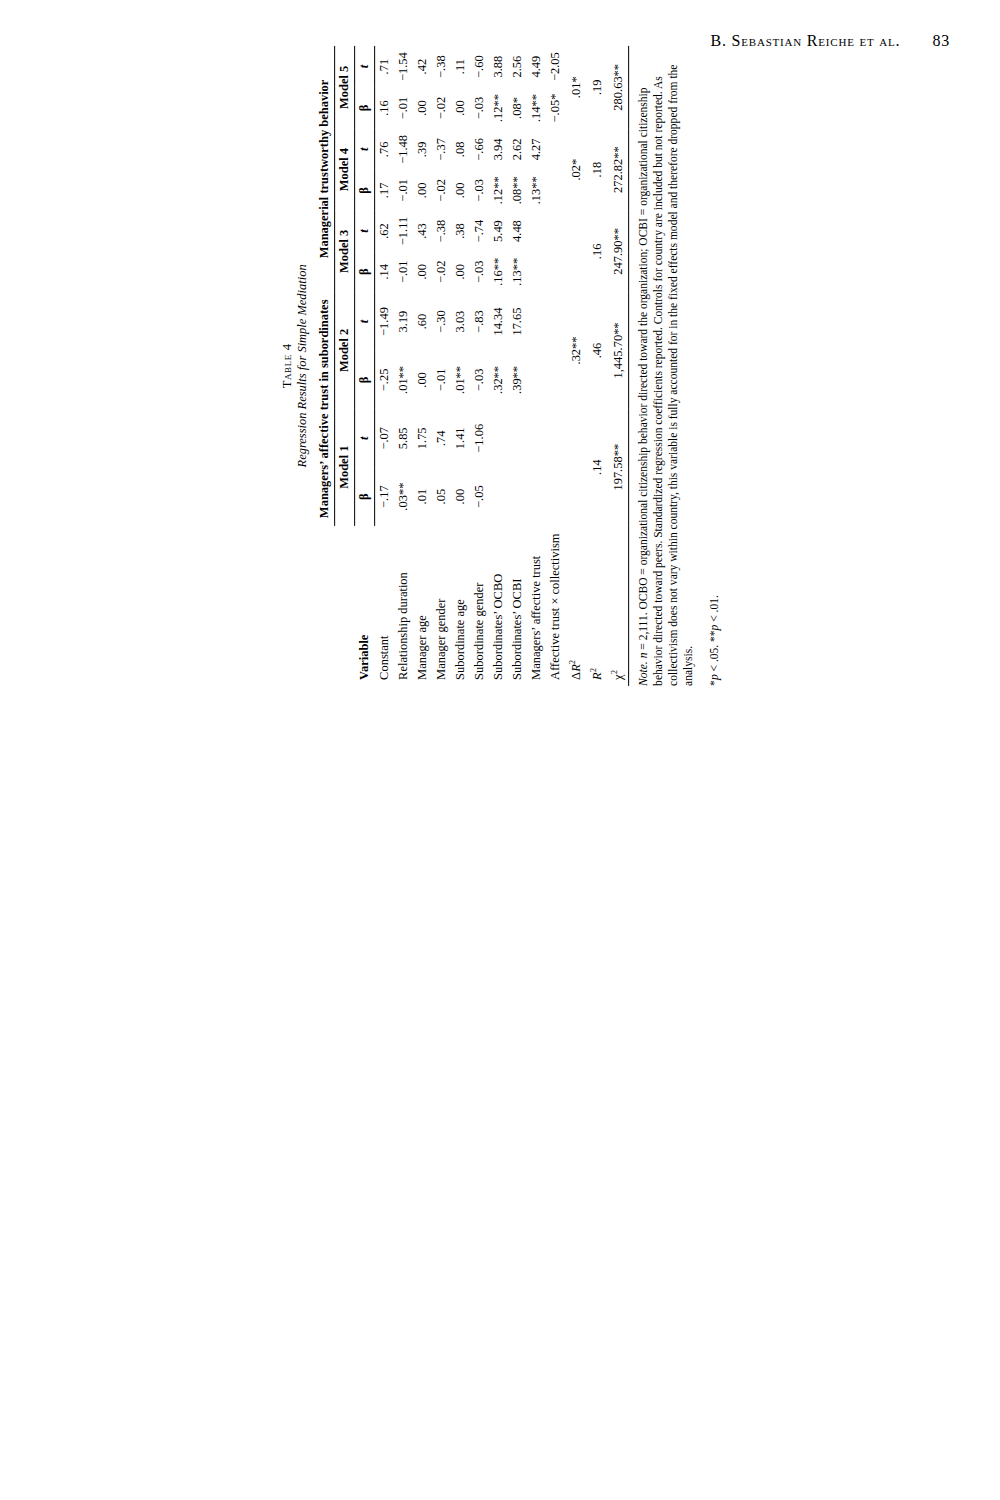B. Sebastian Reiche et al.83
Table 4 Regression Results for Simple Mediation
| Variable | Managers’ affective trust in subordinates | Managerial trustworthy behavior |
| --- | --- | --- |
| Model 1 | Model 2 | Model 3 | Model 4 | Model 5 |
| β | t | β | t | β | t | β | t | β | t |
| Constant | −.17 | −.07 | −.25 | −1.49 | .14 | .62 | .17 | .76 | .16 | .71 |
| Relationship duration | .03** | 5.85 | .01** | 3.19 | −.01 | −1.11 | −.01 | −1.48 | −.01 | −1.54 |
| Manager age | .01 | 1.75 | .00 | .60 | .00 | .43 | .00 | .39 | .00 | .42 |
| Manager gender | .05 | .74 | −.01 | −.30 | −.02 | −.38 | −.02 | −.37 | −.02 | −.38 |
| Subordinate age | .00 | 1.41 | .01** | 3.03 | .00 | .38 | .00 | .08 | .00 | .11 |
| Subordinate gender | −.05 | −1.06 | −.03 | −.83 | −.03 | −.74 | −.03 | −.66 | −.03 | −.60 |
| Subordinates’ OCBO | | | .32** | 14.34 | .16** | 5.49 | .12** | 3.94 | .12** | 3.88 |
| Subordinates’ OCBI | | | .39** | 17.65 | .13** | 4.48 | .08** | 2.62 | .08* | 2.56 |
| Managers’ affective trust | | | | | | | .13** | 4.27 | .14** | 4.49 |
| Affective trust × collectivism | | | | | | | | | −.05* | −2.05 |
| Δ R 2 | | | .32** | | | .02* | .01* |
| R 2 | .14 | .46 | .16 | .18 | .19 |
| χ 2 | 197.58** | 1,445.70** | 247.90** | 272.82** | 280.63** |
Note. n = 2,111. OCBO = organizational citizenship behavior directed toward the organization; OCBI = organizational citizenship behavior directed toward peers. Standardized regression coefficients reported. Controls for country are included but not reported. As collectivism does not vary within country, this variable is fully accounted for in the fixed effects model and therefore dropped from the analysis.
*p < .05. **p < .01.